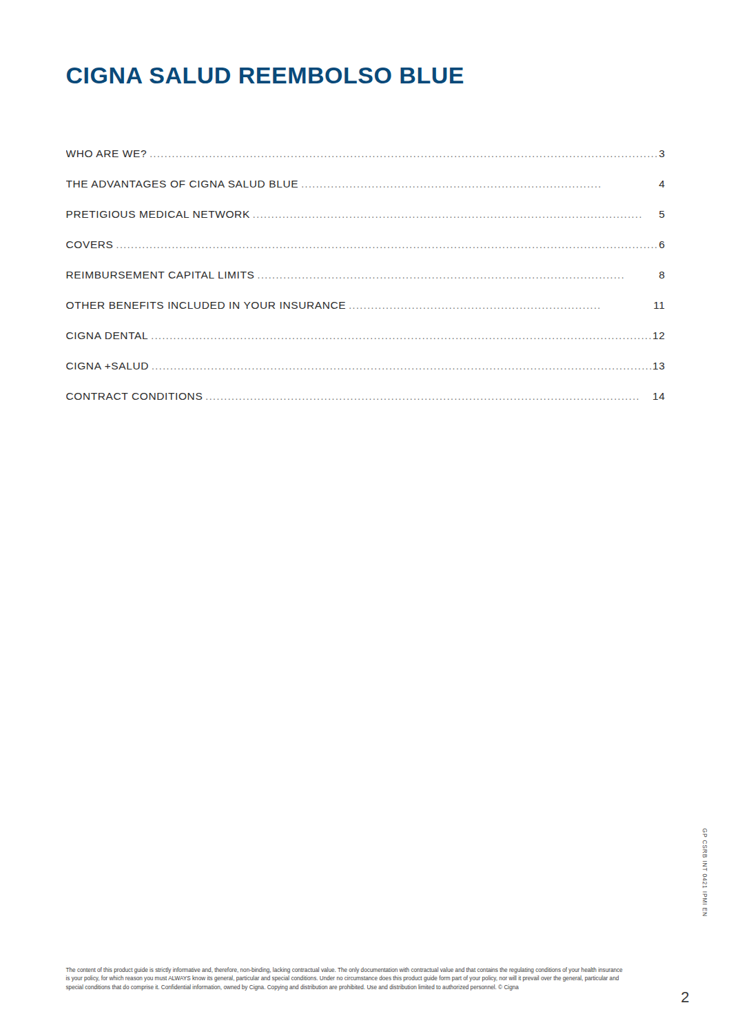Cigna Salud Reembolso Blue
Who are we? .................................................................................................................................................. 3
The advantages of Cigna Salud Blue ................................................................................. 4
Pretigious medical network ......................................................................................................... 5
Covers ............................................................................................................................................................. 6
Reimbursement capital limits ................................................................................................... 8
Other benefits included in your insurance .................................................................... 11
Cigna Dental ............................................................................................................................................. 12
Cigna +Salud ........................................................................................................................................... 13
Contract conditions ..................................................................................................................... 14
GP CSRB INT 0421 IPMI EN
The content of this product guide is strictly informative and, therefore, non-binding, lacking contractual value. The only documentation with contractual value and that contains the regulating conditions of your health insurance is your policy, for which reason you must ALWAYS know its general, particular and special conditions. Under no circumstance does this product guide form part of your policy, nor will it prevail over the general, particular and special conditions that do comprise it. Confidential information, owned by Cigna. Copying and distribution are prohibited. Use and distribution limited to authorized personnel. © Cigna
2